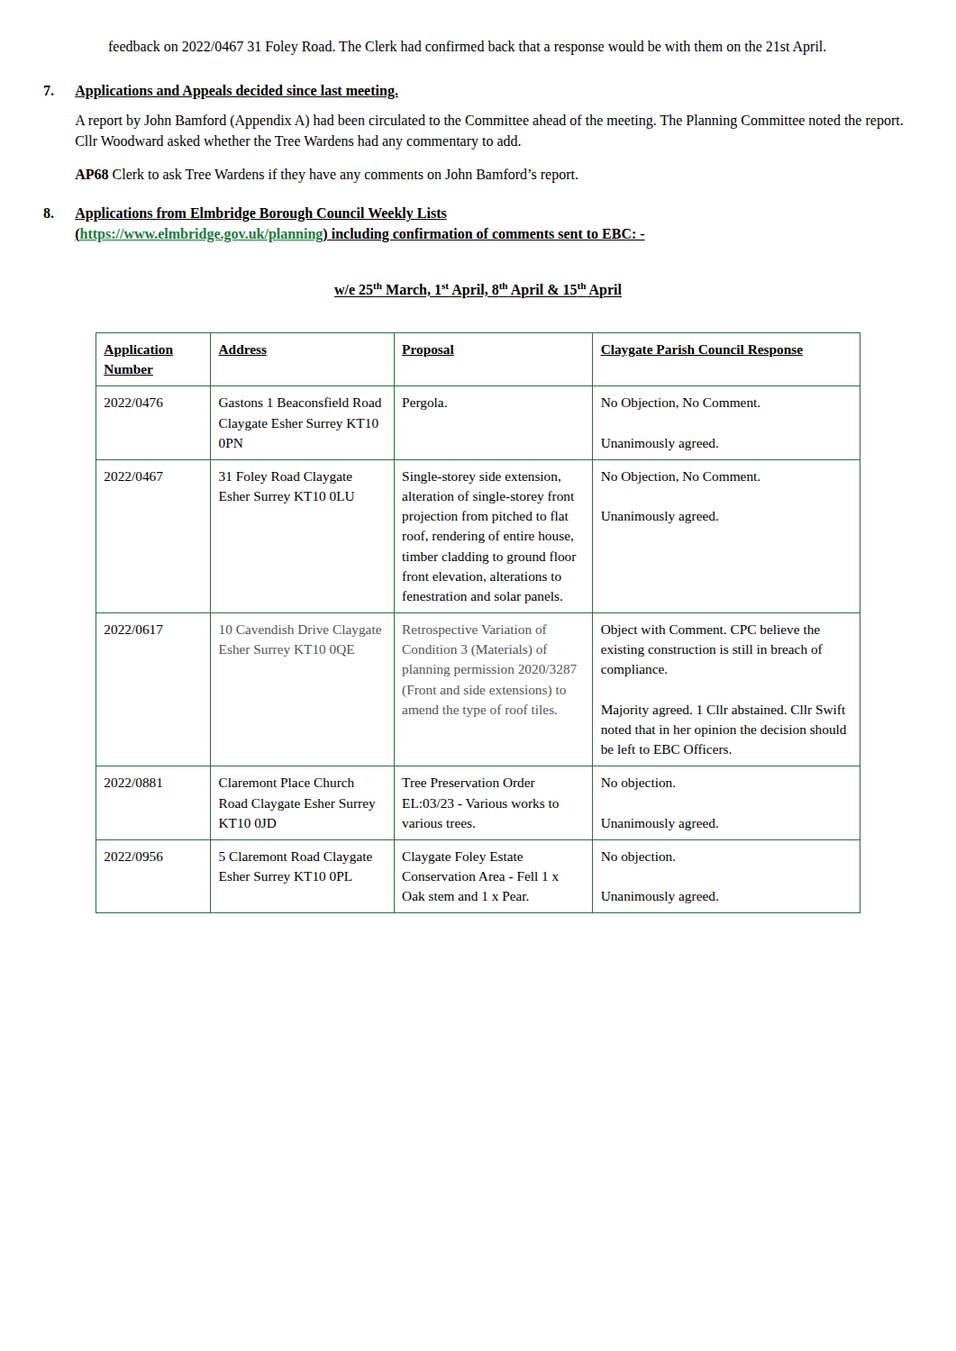feedback on 2022/0467 31 Foley Road. The Clerk had confirmed back that a response would be with them on the 21st April.
7.
Applications and Appeals decided since last meeting.
A report by John Bamford (Appendix A) had been circulated to the Committee ahead of the meeting. The Planning Committee noted the report. Cllr Woodward asked whether the Tree Wardens had any commentary to add.
AP68 Clerk to ask Tree Wardens if they have any comments on John Bamford’s report.
8.
Applications from Elmbridge Borough Council Weekly Lists
(https://www.elmbridge.gov.uk/planning) including confirmation of comments sent to EBC: -
w/e 25th March, 1st April, 8th April & 15th April
| Application Number | Address | Proposal | Claygate Parish Council Response |
| --- | --- | --- | --- |
| 2022/0476 | Gastons 1 Beaconsfield Road Claygate Esher Surrey KT10 0PN | Pergola. | No Objection, No Comment. Unanimously agreed. |
| 2022/0467 | 31 Foley Road Claygate Esher Surrey KT10 0LU | Single-storey side extension, alteration of single-storey front projection from pitched to flat roof, rendering of entire house, timber cladding to ground floor front elevation, alterations to fenestration and solar panels. | No Objection, No Comment. Unanimously agreed. |
| 2022/0617 | 10 Cavendish Drive Claygate Esher Surrey KT10 0QE | Retrospective Variation of Condition 3 (Materials) of planning permission 2020/3287 (Front and side extensions) to amend the type of roof tiles. | Object with Comment. CPC believe the existing construction is still in breach of compliance. Majority agreed. 1 Cllr abstained. Cllr Swift noted that in her opinion the decision should be left to EBC Officers. |
| 2022/0881 | Claremont Place Church Road Claygate Esher Surrey KT10 0JD | Tree Preservation Order EL:03/23 - Various works to various trees. | No objection. Unanimously agreed. |
| 2022/0956 | 5 Claremont Road Claygate Esher Surrey KT10 0PL | Claygate Foley Estate Conservation Area - Fell 1 x Oak stem and 1 x Pear. | No objection. Unanimously agreed. |